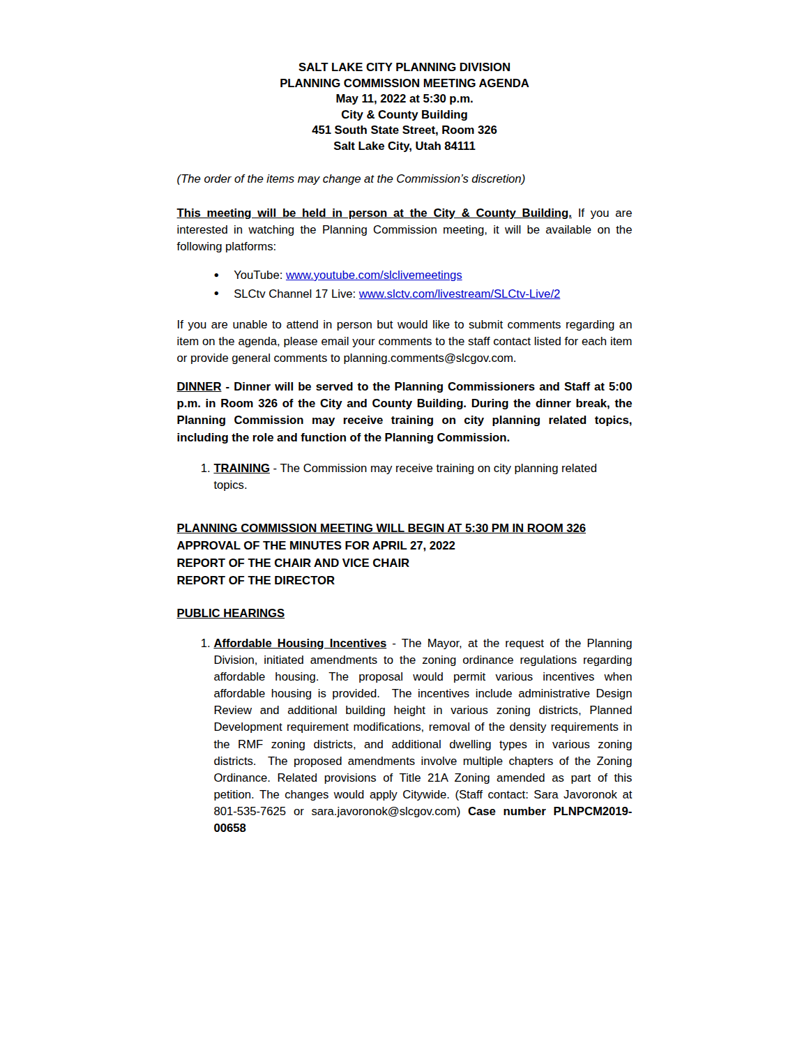SALT LAKE CITY PLANNING DIVISION
PLANNING COMMISSION MEETING AGENDA
May 11, 2022 at 5:30 p.m.
City & County Building
451 South State Street, Room 326
Salt Lake City, Utah 84111
(The order of the items may change at the Commission’s discretion)
This meeting will be held in person at the City & County Building. If you are interested in watching the Planning Commission meeting, it will be available on the following platforms:
YouTube: www.youtube.com/slclivemeetings
SLCtv Channel 17 Live: www.slctv.com/livestream/SLCtv-Live/2
If you are unable to attend in person but would like to submit comments regarding an item on the agenda, please email your comments to the staff contact listed for each item or provide general comments to planning.comments@slcgov.com.
DINNER - Dinner will be served to the Planning Commissioners and Staff at 5:00 p.m. in Room 326 of the City and County Building. During the dinner break, the Planning Commission may receive training on city planning related topics, including the role and function of the Planning Commission.
TRAINING - The Commission may receive training on city planning related topics.
PLANNING COMMISSION MEETING WILL BEGIN AT 5:30 PM IN ROOM 326
APPROVAL OF THE MINUTES FOR APRIL 27, 2022
REPORT OF THE CHAIR AND VICE CHAIR
REPORT OF THE DIRECTOR
PUBLIC HEARINGS
Affordable Housing Incentives - The Mayor, at the request of the Planning Division, initiated amendments to the zoning ordinance regulations regarding affordable housing. The proposal would permit various incentives when affordable housing is provided. The incentives include administrative Design Review and additional building height in various zoning districts, Planned Development requirement modifications, removal of the density requirements in the RMF zoning districts, and additional dwelling types in various zoning districts. The proposed amendments involve multiple chapters of the Zoning Ordinance. Related provisions of Title 21A Zoning amended as part of this petition. The changes would apply Citywide. (Staff contact: Sara Javoronok at 801-535-7625 or sara.javoronok@slcgov.com) Case number PLNPCM2019-00658